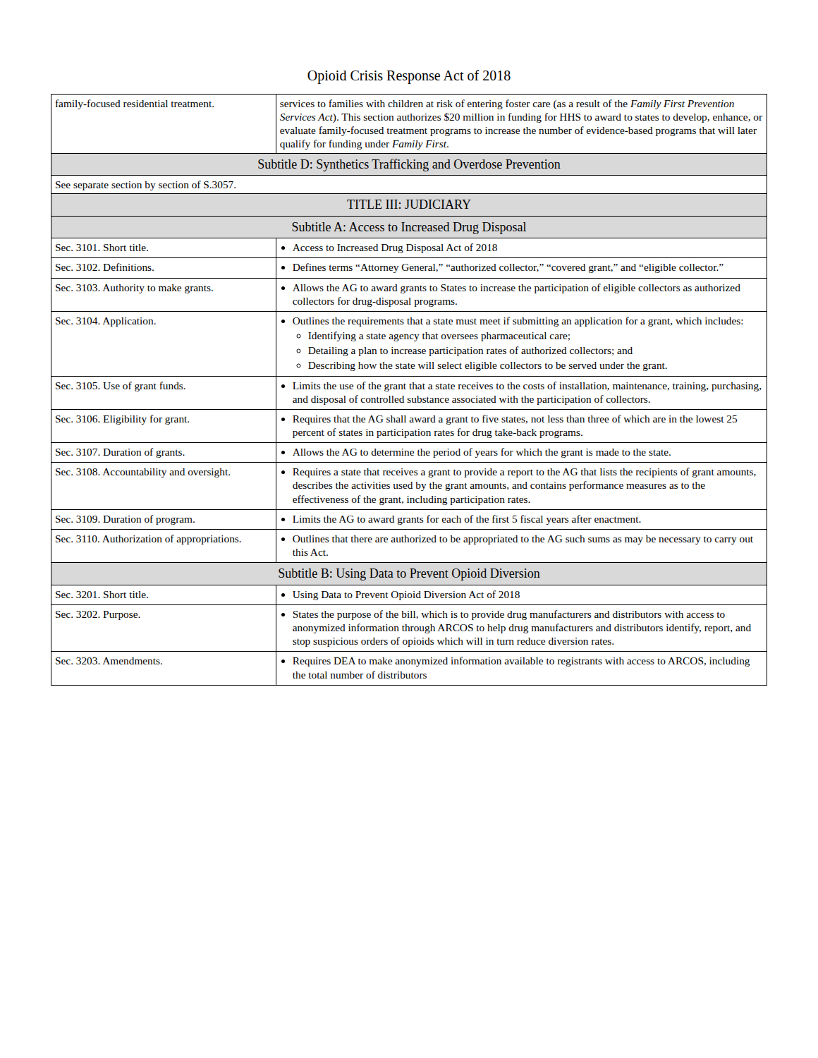Opioid Crisis Response Act of 2018
| family-focused residential treatment. | services to families with children at risk of entering foster care (as a result of the Family First Prevention Services Act ). This section authorizes $20 million in funding for HHS to award to states to develop, enhance, or evaluate family-focused treatment programs to increase the number of evidence-based programs that will later qualify for funding under Family First . |
| Subtitle D: Synthetics Trafficking and Overdose Prevention |
| See separate section by section of S.3057. |
| TITLE III: JUDICIARY |
| Subtitle A: Access to Increased Drug Disposal |
| Sec. 3101. Short title. | Access to Increased Drug Disposal Act of 2018 |
| Sec. 3102. Definitions. | Defines terms “Attorney General,” “authorized collector,” “covered grant,” and “eligible collector.” |
| Sec. 3103. Authority to make grants. | Allows the AG to award grants to States to increase the participation of eligible collectors as authorized collectors for drug-disposal programs. |
| Sec. 3104. Application. | Outlines the requirements that a state must meet if submitting an application for a grant, which includes: Identifying a state agency that oversees pharmaceutical care; Detailing a plan to increase participation rates of authorized collectors; and Describing how the state will select eligible collectors to be served under the grant. |
| Sec. 3105. Use of grant funds. | Limits the use of the grant that a state receives to the costs of installation, maintenance, training, purchasing, and disposal of controlled substance associated with the participation of collectors. |
| Sec. 3106. Eligibility for grant. | Requires that the AG shall award a grant to five states, not less than three of which are in the lowest 25 percent of states in participation rates for drug take-back programs. |
| Sec. 3107. Duration of grants. | Allows the AG to determine the period of years for which the grant is made to the state. |
| Sec. 3108. Accountability and oversight. | Requires a state that receives a grant to provide a report to the AG that lists the recipients of grant amounts, describes the activities used by the grant amounts, and contains performance measures as to the effectiveness of the grant, including participation rates. |
| Sec. 3109. Duration of program. | Limits the AG to award grants for each of the first 5 fiscal years after enactment. |
| Sec. 3110. Authorization of appropriations. | Outlines that there are authorized to be appropriated to the AG such sums as may be necessary to carry out this Act. |
| Subtitle B: Using Data to Prevent Opioid Diversion |
| Sec. 3201. Short title. | Using Data to Prevent Opioid Diversion Act of 2018 |
| Sec. 3202. Purpose. | States the purpose of the bill, which is to provide drug manufacturers and distributors with access to anonymized information through ARCOS to help drug manufacturers and distributors identify, report, and stop suspicious orders of opioids which will in turn reduce diversion rates. |
| Sec. 3203. Amendments. | Requires DEA to make anonymized information available to registrants with access to ARCOS, including the total number of distributors |